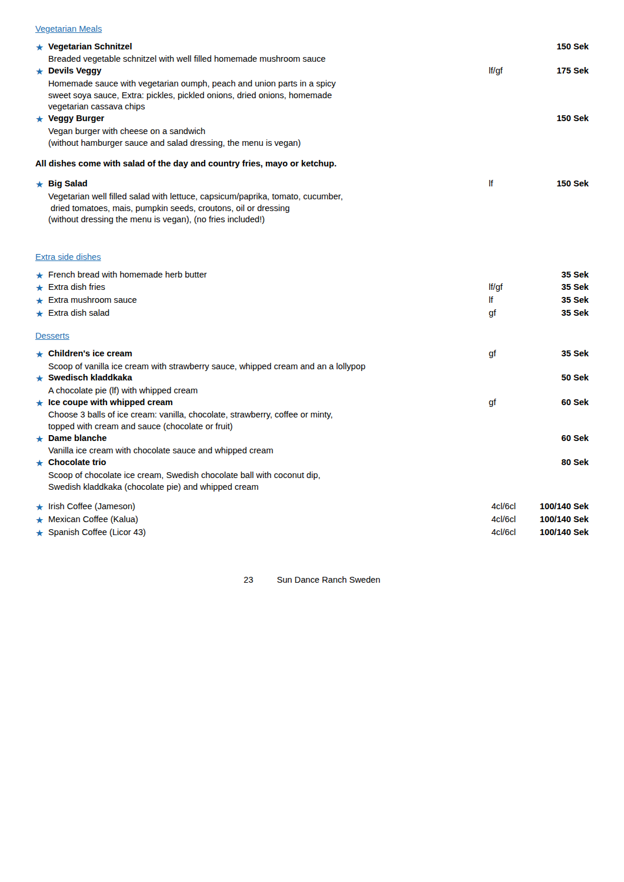Vegetarian Meals
| ★ | Vegetarian Schnitzel | | 150 Sek |
| | Breaded vegetable schnitzel with well filled homemade mushroom sauce | | |
| ★ | Devils Veggy | lf/gf | 175 Sek |
| | Homemade sauce with vegetarian oumph, peach and union parts in a spicy sweet soya sauce, Extra: pickles, pickled onions, dried onions, homemade vegetarian cassava chips | | |
| ★ | Veggy Burger | | 150 Sek |
| | Vegan burger with cheese on a sandwich (without hamburger sauce and salad dressing, the menu is vegan) | | |
All dishes come with salad of the day and country fries, mayo or ketchup.
| ★ | Big Salad | lf | 150 Sek |
| | Vegetarian well filled salad with lettuce, capsicum/paprika, tomato, cucumber, dried tomatoes, mais, pumpkin seeds, croutons, oil or dressing (without dressing the menu is vegan), (no fries included!) | | |
Extra side dishes
| ★ | French bread with homemade herb butter | | 35 Sek |
| ★ | Extra dish fries | lf/gf | 35 Sek |
| ★ | Extra mushroom sauce | lf | 35 Sek |
| ★ | Extra dish salad | gf | 35 Sek |
Desserts
| ★ | Children's ice cream | gf | 35 Sek |
| | Scoop of vanilla ice cream with strawberry sauce, whipped cream and an a lollypop | | |
| ★ | Swedisch kladdkaka | | 50 Sek |
| | A chocolate pie (lf) with whipped cream | | |
| ★ | Ice coupe with whipped cream | gf | 60 Sek |
| | Choose 3 balls of ice cream: vanilla, chocolate, strawberry, coffee or minty, topped with cream and sauce (chocolate or fruit) | | |
| ★ | Dame blanche | | 60 Sek |
| | Vanilla ice cream with chocolate sauce and whipped cream | | |
| ★ | Chocolate trio | | 80 Sek |
| | Scoop of chocolate ice cream, Swedish chocolate ball with coconut dip, Swedish kladdkaka (chocolate pie) and whipped cream | | |
| ★ | Irish Coffee (Jameson) | 4cl/6cl | 100/140 Sek |
| ★ | Mexican Coffee (Kalua) | 4cl/6cl | 100/140 Sek |
| ★ | Spanish Coffee (Licor 43) | 4cl/6cl | 100/140 Sek |
23 Sun Dance Ranch Sweden